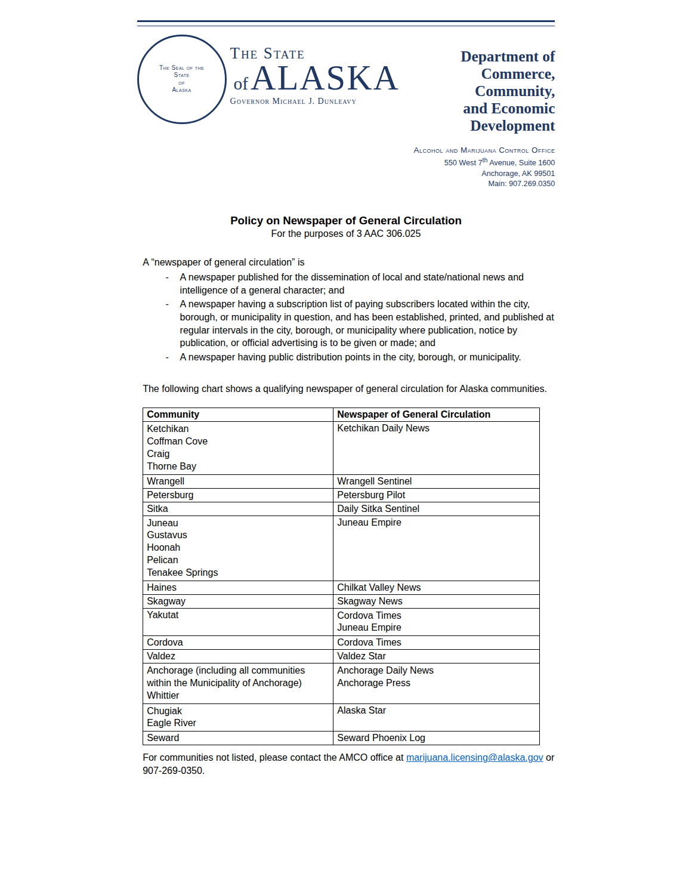The Seal of the State of Alaska
The State of ALASKA Governor Michael J. Dunleavy
Department of Commerce, Community,
and Economic Development
Alcohol and Marijuana Control Office
550 West 7th Avenue, Suite 1600
Anchorage, AK 99501
Main: 907.269.0350
Policy on Newspaper of General Circulation
For the purposes of 3 AAC 306.025
A “newspaper of general circulation” is
A newspaper published for the dissemination of local and state/national news and intelligence of a general character; and
A newspaper having a subscription list of paying subscribers located within the city, borough, or municipality in question, and has been established, printed, and published at regular intervals in the city, borough, or municipality where publication, notice by publication, or official advertising is to be given or made; and
A newspaper having public distribution points in the city, borough, or municipality.
The following chart shows a qualifying newspaper of general circulation for Alaska communities.
| Community | Newspaper of General Circulation |
| --- | --- |
| Ketchikan Coffman Cove Craig Thorne Bay | Ketchikan Daily News |
| Wrangell | Wrangell Sentinel |
| Petersburg | Petersburg Pilot |
| Sitka | Daily Sitka Sentinel |
| Juneau Gustavus Hoonah Pelican Tenakee Springs | Juneau Empire |
| Haines | Chilkat Valley News |
| Skagway | Skagway News |
| Yakutat | Cordova Times Juneau Empire |
| Cordova | Cordova Times |
| Valdez | Valdez Star |
| Anchorage (including all communities within the Municipality of Anchorage) Whittier | Anchorage Daily News Anchorage Press |
| Chugiak Eagle River | Alaska Star |
| Seward | Seward Phoenix Log |
For communities not listed, please contact the AMCO office at marijuana.licensing@alaska.gov or 907-269-0350.